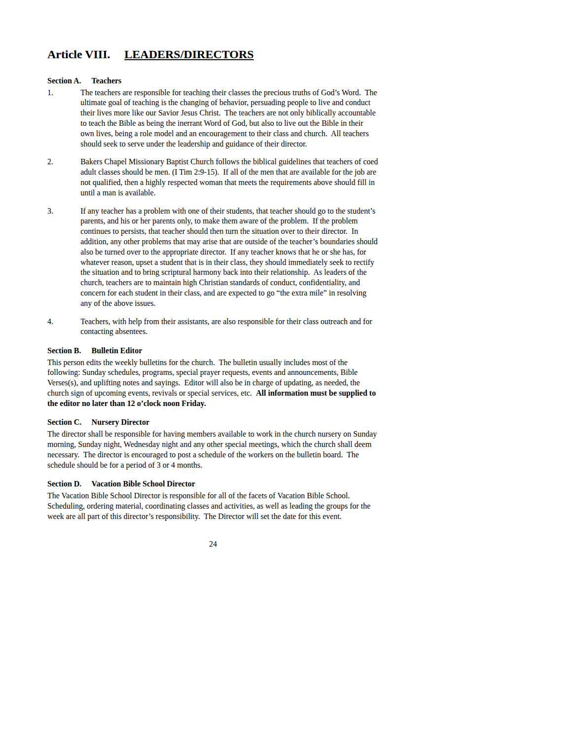Article VIII. LEADERS/DIRECTORS
Section A. Teachers
The teachers are responsible for teaching their classes the precious truths of God’s Word. The ultimate goal of teaching is the changing of behavior, persuading people to live and conduct their lives more like our Savior Jesus Christ. The teachers are not only biblically accountable to teach the Bible as being the inerrant Word of God, but also to live out the Bible in their own lives, being a role model and an encouragement to their class and church. All teachers should seek to serve under the leadership and guidance of their director.
Bakers Chapel Missionary Baptist Church follows the biblical guidelines that teachers of coed adult classes should be men. (I Tim 2:9-15). If all of the men that are available for the job are not qualified, then a highly respected woman that meets the requirements above should fill in until a man is available.
If any teacher has a problem with one of their students, that teacher should go to the student’s parents, and his or her parents only, to make them aware of the problem. If the problem continues to persists, that teacher should then turn the situation over to their director. In addition, any other problems that may arise that are outside of the teacher’s boundaries should also be turned over to the appropriate director. If any teacher knows that he or she has, for whatever reason, upset a student that is in their class, they should immediately seek to rectify the situation and to bring scriptural harmony back into their relationship. As leaders of the church, teachers are to maintain high Christian standards of conduct, confidentiality, and concern for each student in their class, and are expected to go “the extra mile” in resolving any of the above issues.
Teachers, with help from their assistants, are also responsible for their class outreach and for contacting absentees.
Section B. Bulletin Editor
This person edits the weekly bulletins for the church. The bulletin usually includes most of the following: Sunday schedules, programs, special prayer requests, events and announcements, Bible Verses(s), and uplifting notes and sayings. Editor will also be in charge of updating, as needed, the church sign of upcoming events, revivals or special services, etc. All information must be supplied to the editor no later than 12 o’clock noon Friday.
Section C. Nursery Director
The director shall be responsible for having members available to work in the church nursery on Sunday morning, Sunday night, Wednesday night and any other special meetings, which the church shall deem necessary. The director is encouraged to post a schedule of the workers on the bulletin board. The schedule should be for a period of 3 or 4 months.
Section D. Vacation Bible School Director
The Vacation Bible School Director is responsible for all of the facets of Vacation Bible School. Scheduling, ordering material, coordinating classes and activities, as well as leading the groups for the week are all part of this director’s responsibility. The Director will set the date for this event.
24